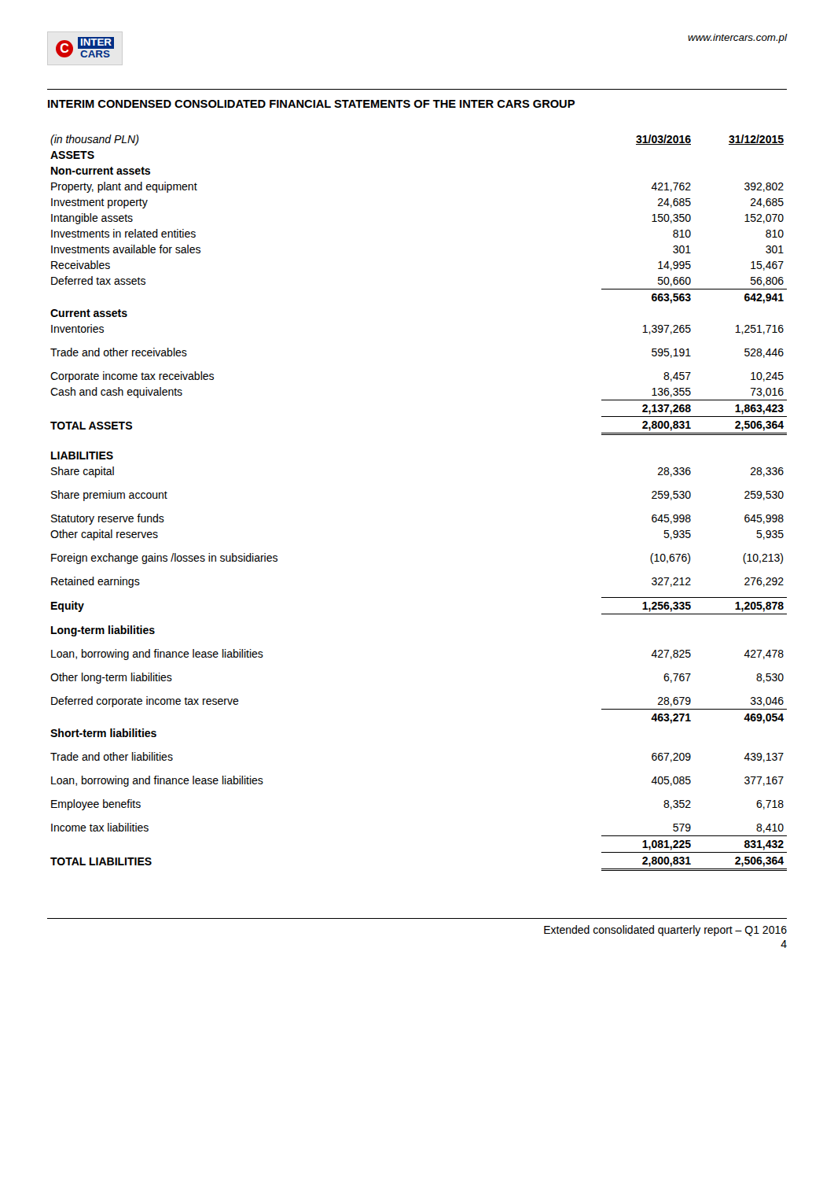CINTER CARS
www.intercars.com.pl
INTERIM CONDENSED CONSOLIDATED FINANCIAL STATEMENTS OF THE INTER CARS GROUP
| (in thousand PLN) | 31/03/2016 | 31/12/2015 |
| ASSETS | | |
| Non-current assets | | |
| Property, plant and equipment | 421,762 | 392,802 |
| Investment property | 24,685 | 24,685 |
| Intangible assets | 150,350 | 152,070 |
| Investments in related entities | 810 | 810 |
| Investments available for sales | 301 | 301 |
| Receivables | 14,995 | 15,467 |
| Deferred tax assets | 50,660 | 56,806 |
| | 663,563 | 642,941 |
| Current assets | | |
| Inventories | 1,397,265 | 1,251,716 |
| Trade and other receivables | 595,191 | 528,446 |
| Corporate income tax receivables | 8,457 | 10,245 |
| Cash and cash equivalents | 136,355 | 73,016 |
| | 2,137,268 | 1,863,423 |
| TOTAL ASSETS | 2,800,831 | 2,506,364 |
| LIABILITIES | | |
| Share capital | 28,336 | 28,336 |
| Share premium account | 259,530 | 259,530 |
| Statutory reserve funds | 645,998 | 645,998 |
| Other capital reserves | 5,935 | 5,935 |
| Foreign exchange gains /losses in subsidiaries | (10,676) | (10,213) |
| Retained earnings | 327,212 | 276,292 |
| Equity | 1,256,335 | 1,205,878 |
| Long-term liabilities | | |
| Loan, borrowing and finance lease liabilities | 427,825 | 427,478 |
| Other long-term liabilities | 6,767 | 8,530 |
| Deferred corporate income tax reserve | 28,679 | 33,046 |
| | 463,271 | 469,054 |
| Short-term liabilities | | |
| Trade and other liabilities | 667,209 | 439,137 |
| Loan, borrowing and finance lease liabilities | 405,085 | 377,167 |
| Employee benefits | 8,352 | 6,718 |
| Income tax liabilities | 579 | 8,410 |
| | 1,081,225 | 831,432 |
| TOTAL LIABILITIES | 2,800,831 | 2,506,364 |
Extended consolidated quarterly report – Q1 2016 4